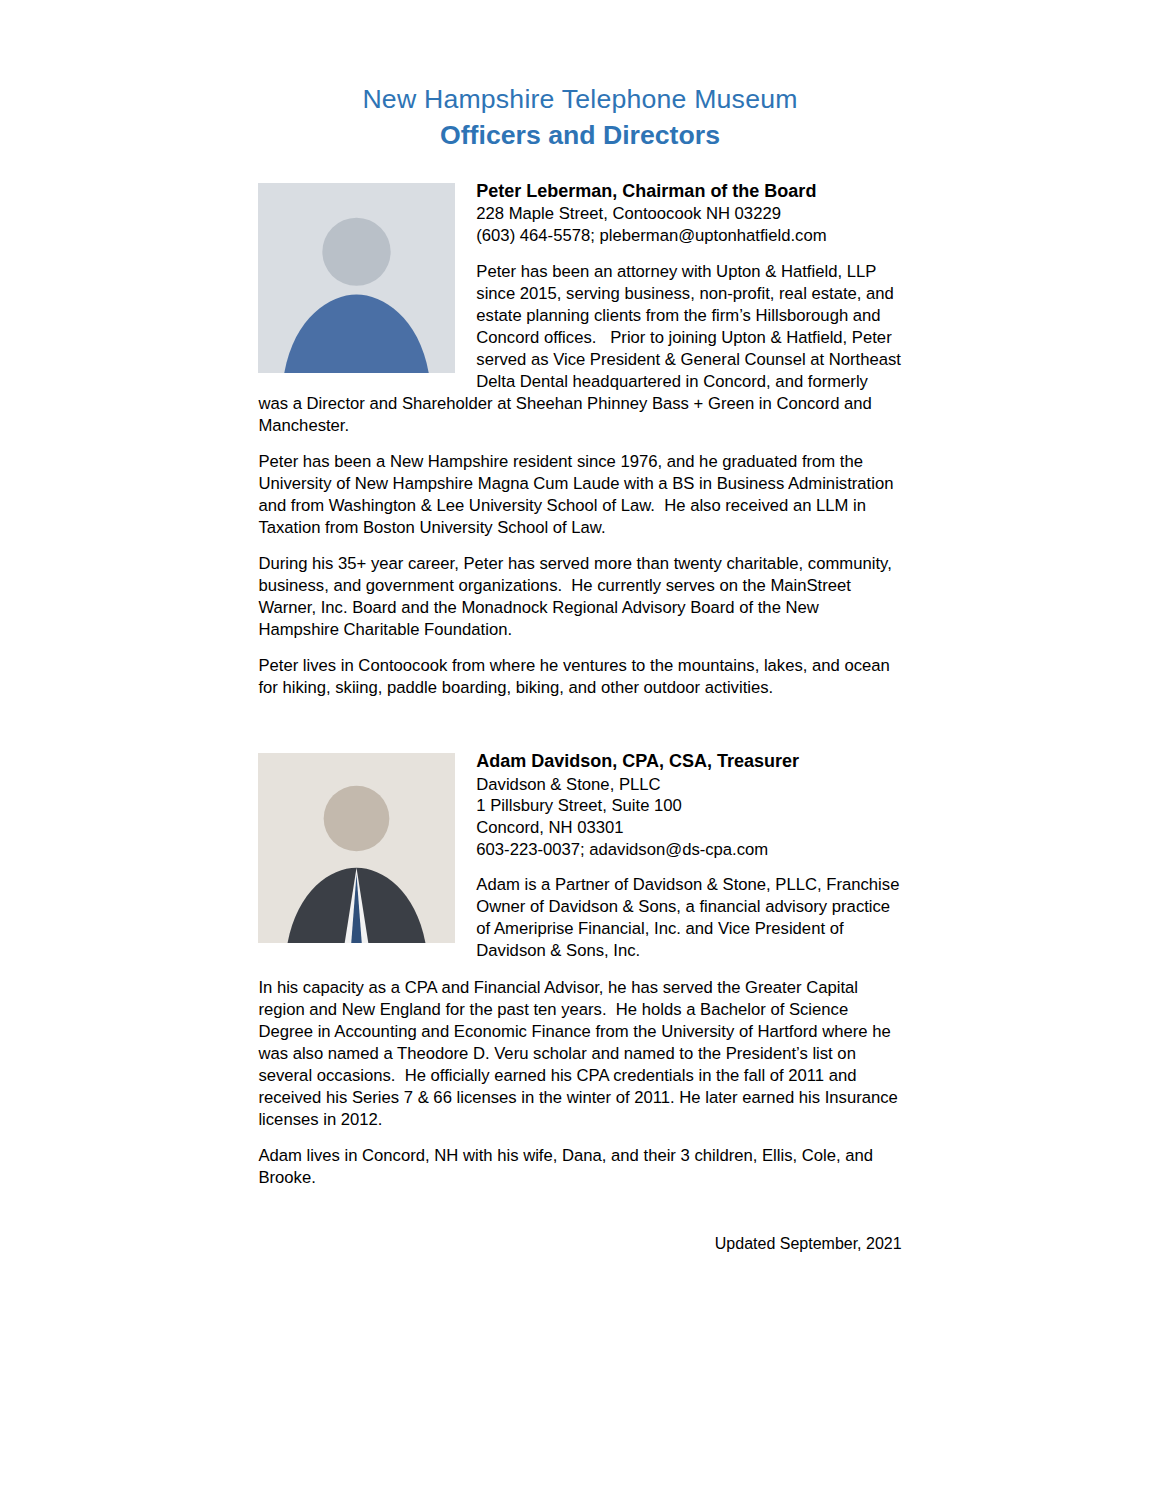New Hampshire Telephone Museum
Officers and Directors
Peter Leberman, Chairman of the Board
228 Maple Street, Contoocook NH 03229
(603) 464-5578; pleberman@uptonhatfield.com
Peter has been an attorney with Upton & Hatfield, LLP since 2015, serving business, non-profit, real estate, and estate planning clients from the firm’s Hillsborough and Concord offices. Prior to joining Upton & Hatfield, Peter served as Vice President & General Counsel at Northeast Delta Dental headquartered in Concord, and formerly was a Director and Shareholder at Sheehan Phinney Bass + Green in Concord and Manchester.
Peter has been a New Hampshire resident since 1976, and he graduated from the University of New Hampshire Magna Cum Laude with a BS in Business Administration and from Washington & Lee University School of Law. He also received an LLM in Taxation from Boston University School of Law.
During his 35+ year career, Peter has served more than twenty charitable, community, business, and government organizations. He currently serves on the MainStreet Warner, Inc. Board and the Monadnock Regional Advisory Board of the New Hampshire Charitable Foundation.
Peter lives in Contoocook from where he ventures to the mountains, lakes, and ocean for hiking, skiing, paddle boarding, biking, and other outdoor activities.
Adam Davidson, CPA, CSA, Treasurer
Davidson & Stone, PLLC
1 Pillsbury Street, Suite 100
Concord, NH 03301
603-223-0037; adavidson@ds-cpa.com
Adam is a Partner of Davidson & Stone, PLLC, Franchise Owner of Davidson & Sons, a financial advisory practice of Ameriprise Financial, Inc. and Vice President of Davidson & Sons, Inc.
In his capacity as a CPA and Financial Advisor, he has served the Greater Capital region and New England for the past ten years. He holds a Bachelor of Science Degree in Accounting and Economic Finance from the University of Hartford where he was also named a Theodore D. Veru scholar and named to the President’s list on several occasions. He officially earned his CPA credentials in the fall of 2011 and received his Series 7 & 66 licenses in the winter of 2011. He later earned his Insurance licenses in 2012.
Adam lives in Concord, NH with his wife, Dana, and their 3 children, Ellis, Cole, and Brooke.
Updated September, 2021